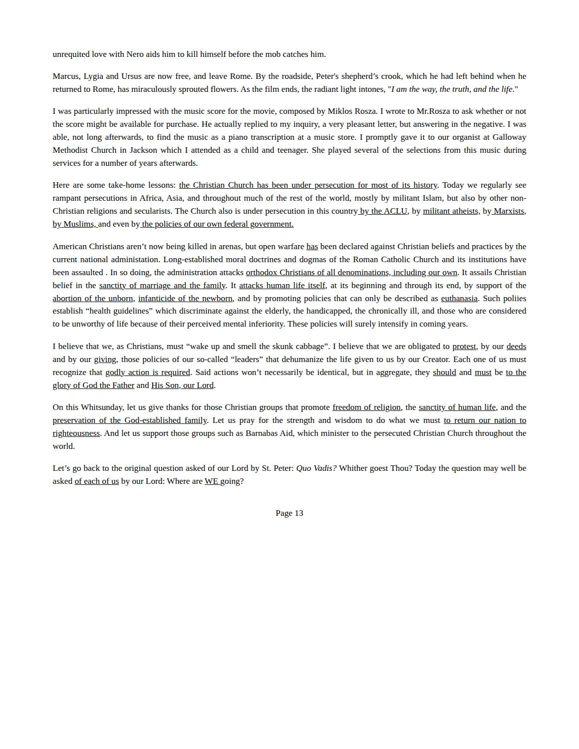unrequited love with Nero aids him to kill himself before the mob catches him.
Marcus, Lygia and Ursus are now free, and leave Rome. By the roadside, Peter's shepherd’s crook, which he had left behind when he returned to Rome, has miraculously sprouted flowers. As the film ends, the radiant light intones, "I am the way, the truth, and the life."
I was particularly impressed with the music score for the movie, composed by Miklos Rosza. I wrote to Mr.Rosza to ask whether or not the score might be available for purchase. He actually replied to my inquiry, a very pleasant letter, but answering in the negative. I was able, not long afterwards, to find the music as a piano transcription at a music store. I promptly gave it to our organist at Galloway Methodist Church in Jackson which I attended as a child and teenager. She played several of the selections from this music during services for a number of years afterwards.
Here are some take-home lessons: the Christian Church has been under persecution for most of its history. Today we regularly see rampant persecutions in Africa, Asia, and throughout much of the rest of the world, mostly by militant Islam, but also by other non-Christian religions and secularists. The Church also is under persecution in this country by the ACLU, by militant atheists, by Marxists, by Muslims, and even by the policies of our own federal government.
American Christians aren’t now being killed in arenas, but open warfare has been declared against Christian beliefs and practices by the current national administation. Long-established moral doctrines and dogmas of the Roman Catholic Church and its institutions have been assaulted . In so doing, the administration attacks orthodox Christians of all denominations, including our own. It assails Christian belief in the sanctity of marriage and the family. It attacks human life itself, at its beginning and through its end, by support of the abortion of the unborn, infanticide of the newborn, and by promoting policies that can only be described as euthanasia. Such poliies establish “health guidelines” which discriminate against the elderly, the handicapped, the chronically ill, and those who are considered to be unworthy of life because of their perceived mental inferiority. These policies will surely intensify in coming years.
I believe that we, as Christians, must “wake up and smell the skunk cabbage”. I believe that we are obligated to protest, by our deeds and by our giving, those policies of our so-called “leaders” that dehumanize the life given to us by our Creator. Each one of us must recognize that godly action is required. Said actions won’t necessarily be identical, but in aggregate, they should and must be to the glory of God the Father and His Son, our Lord.
On this Whitsunday, let us give thanks for those Christian groups that promote freedom of religion, the sanctity of human life, and the preservation of the God-established family. Let us pray for the strength and wisdom to do what we must to return our nation to righteousness. And let us support those groups such as Barnabas Aid, which minister to the persecuted Christian Church throughout the world.
Let’s go back to the original question asked of our Lord by St. Peter: Quo Vadis? Whither goest Thou? Today the question may well be asked of each of us by our Lord: Where are WE going?
Page 13